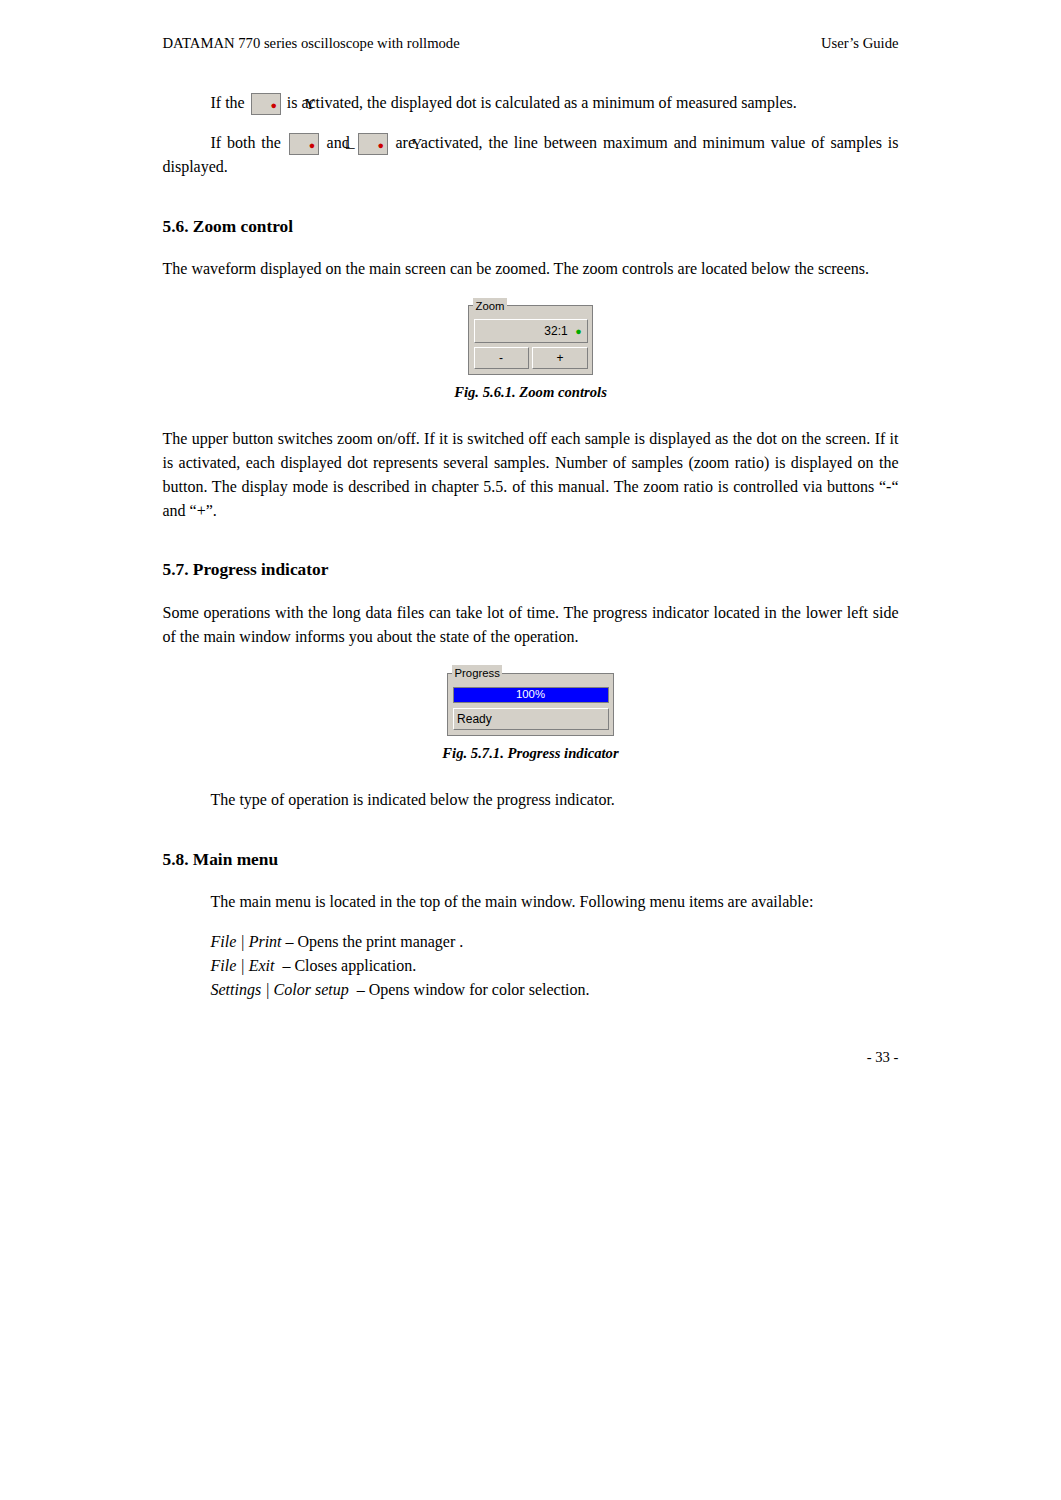DATAMAN 770 series oscilloscope with rollmode User’s Guide
If the Y● is activated, the displayed dot is calculated as a minimum of measured samples.
If both the ∟● and Y● are activated, the line between maximum and minimum value of samples is displayed.
5.6. Zoom control
The waveform displayed on the main screen can be zoomed. The zoom controls are located below the screens.
Zoom
32:1 ●
-+
Fig. 5.6.1. Zoom controls
The upper button switches zoom on/off. If it is switched off each sample is displayed as the dot on the screen. If it is activated, each displayed dot represents several samples. Number of samples (zoom ratio) is displayed on the button. The display mode is described in chapter 5.5. of this manual. The zoom ratio is controlled via buttons “-“ and “+”.
5.7. Progress indicator
Some operations with the long data files can take lot of time. The progress indicator located in the lower left side of the main window informs you about the state of the operation.
Progress
100%
Ready
Fig. 5.7.1. Progress indicator
The type of operation is indicated below the progress indicator.
5.8. Main menu
The main menu is located in the top of the main window. Following menu items are available:
File | Print – Opens the print manager .
File | Exit – Closes application.
Settings | Color setup – Opens window for color selection.
- 33 -